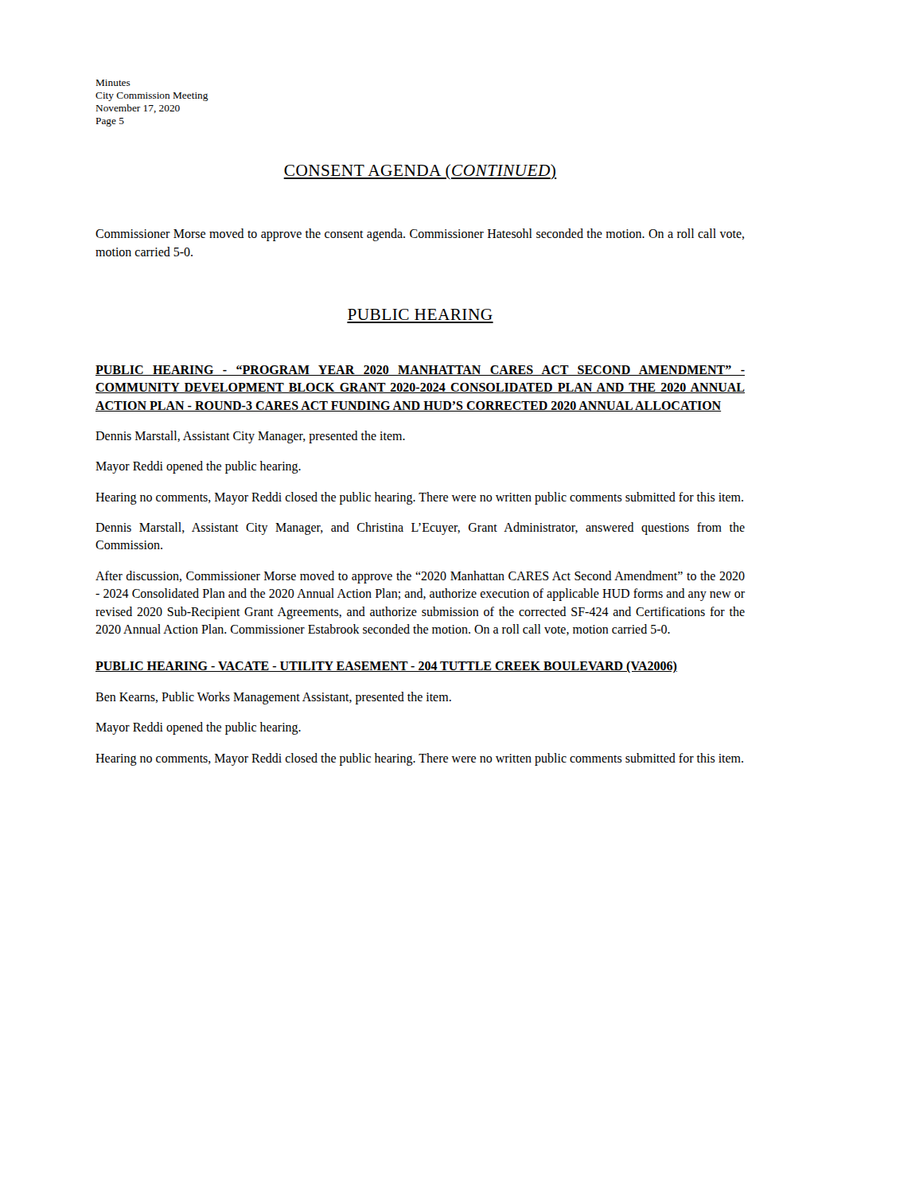Minutes
City Commission Meeting
November 17, 2020
Page 5
CONSENT AGENDA (CONTINUED)
Commissioner Morse moved to approve the consent agenda. Commissioner Hatesohl seconded the motion. On a roll call vote, motion carried 5-0.
PUBLIC HEARING
PUBLIC HEARING - “PROGRAM YEAR 2020 MANHATTAN CARES ACT SECOND AMENDMENT” - COMMUNITY DEVELOPMENT BLOCK GRANT 2020-2024 CONSOLIDATED PLAN AND THE 2020 ANNUAL ACTION PLAN - ROUND-3 CARES ACT FUNDING AND HUD’S CORRECTED 2020 ANNUAL ALLOCATION
Dennis Marstall, Assistant City Manager, presented the item.
Mayor Reddi opened the public hearing.
Hearing no comments, Mayor Reddi closed the public hearing. There were no written public comments submitted for this item.
Dennis Marstall, Assistant City Manager, and Christina L’Ecuyer, Grant Administrator, answered questions from the Commission.
After discussion, Commissioner Morse moved to approve the “2020 Manhattan CARES Act Second Amendment” to the 2020 - 2024 Consolidated Plan and the 2020 Annual Action Plan; and, authorize execution of applicable HUD forms and any new or revised 2020 Sub-Recipient Grant Agreements, and authorize submission of the corrected SF-424 and Certifications for the 2020 Annual Action Plan. Commissioner Estabrook seconded the motion. On a roll call vote, motion carried 5-0.
PUBLIC HEARING - VACATE - UTILITY EASEMENT - 204 TUTTLE CREEK BOULEVARD (VA2006)
Ben Kearns, Public Works Management Assistant, presented the item.
Mayor Reddi opened the public hearing.
Hearing no comments, Mayor Reddi closed the public hearing. There were no written public comments submitted for this item.